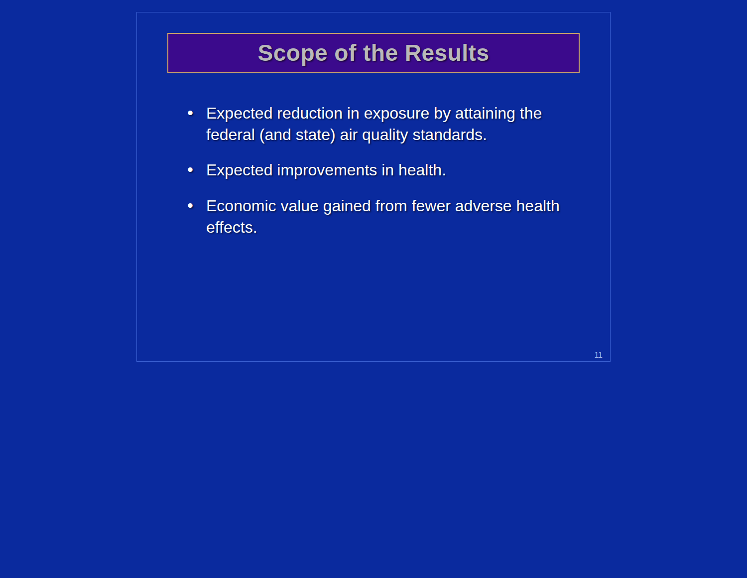Scope of the Results
Expected reduction in exposure by attaining the federal (and state) air quality standards.
Expected improvements in health.
Economic value gained from fewer adverse health effects.
11